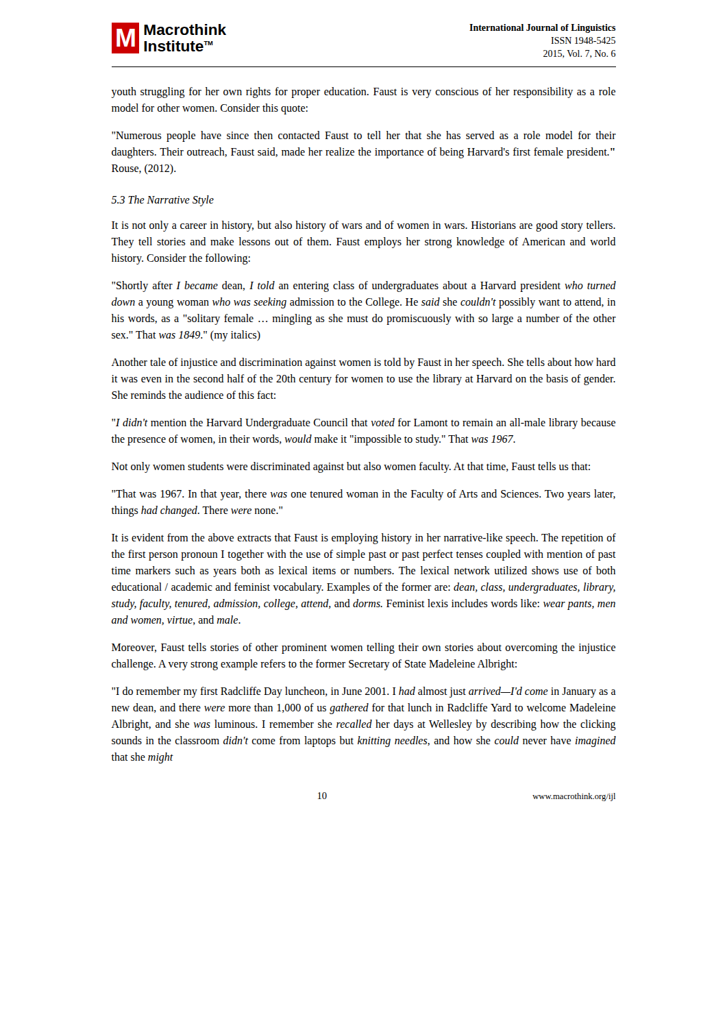M Macrothink
InstituteTM
International Journal of Linguistics
ISSN 1948-5425
2015, Vol. 7, No. 6
youth struggling for her own rights for proper education. Faust is very conscious of her responsibility as a role model for other women. Consider this quote:
"Numerous people have since then contacted Faust to tell her that she has served as a role model for their daughters. Their outreach, Faust said, made her realize the importance of being Harvard's first female president." Rouse, (2012).
5.3 The Narrative Style
It is not only a career in history, but also history of wars and of women in wars. Historians are good story tellers. They tell stories and make lessons out of them. Faust employs her strong knowledge of American and world history. Consider the following:
"Shortly after I became dean, I told an entering class of undergraduates about a Harvard president who turned down a young woman who was seeking admission to the College. He said she couldn't possibly want to attend, in his words, as a "solitary female … mingling as she must do promiscuously with so large a number of the other sex." That was 1849." (my italics)
Another tale of injustice and discrimination against women is told by Faust in her speech. She tells about how hard it was even in the second half of the 20th century for women to use the library at Harvard on the basis of gender. She reminds the audience of this fact:
"I didn't mention the Harvard Undergraduate Council that voted for Lamont to remain an all-male library because the presence of women, in their words, would make it "impossible to study." That was 1967.
Not only women students were discriminated against but also women faculty. At that time, Faust tells us that:
"That was 1967. In that year, there was one tenured woman in the Faculty of Arts and Sciences. Two years later, things had changed. There were none."
It is evident from the above extracts that Faust is employing history in her narrative-like speech. The repetition of the first person pronoun I together with the use of simple past or past perfect tenses coupled with mention of past time markers such as years both as lexical items or numbers. The lexical network utilized shows use of both educational / academic and feminist vocabulary. Examples of the former are: dean, class, undergraduates, library, study, faculty, tenured, admission, college, attend, and dorms. Feminist lexis includes words like: wear pants, men and women, virtue, and male.
Moreover, Faust tells stories of other prominent women telling their own stories about overcoming the injustice challenge. A very strong example refers to the former Secretary of State Madeleine Albright:
"I do remember my first Radcliffe Day luncheon, in June 2001. I had almost just arrived—I'd come in January as a new dean, and there were more than 1,000 of us gathered for that lunch in Radcliffe Yard to welcome Madeleine Albright, and she was luminous. I remember she recalled her days at Wellesley by describing how the clicking sounds in the classroom didn't come from laptops but knitting needles, and how she could never have imagined that she might
10 www.macrothink.org/ijl